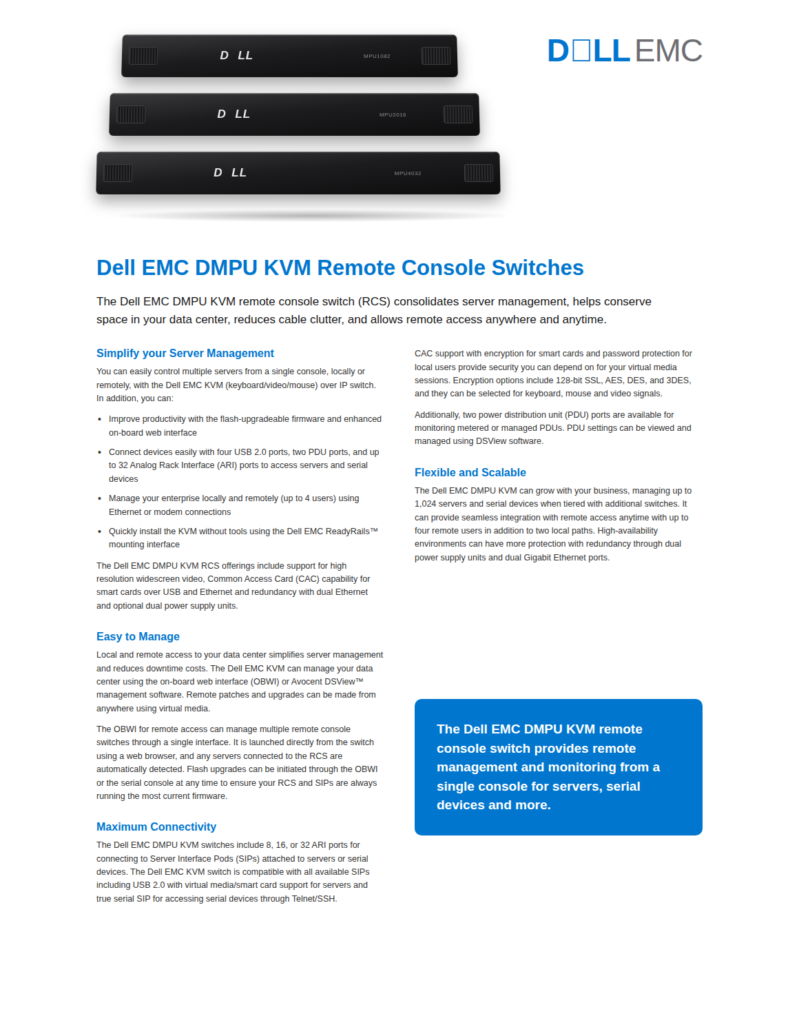D⃞LL MPU1082
D⃞LL MPU2016
D⃞LL MPU4032
D⃞LL EMC
Dell EMC DMPU KVM Remote Console Switches
The Dell EMC DMPU KVM remote console switch (RCS) consolidates server management, helps conserve space in your data center, reduces cable clutter, and allows remote access anywhere and anytime.
Simplify your Server Management
You can easily control multiple servers from a single console, locally or remotely, with the Dell EMC KVM (keyboard/video/mouse) over IP switch. In addition, you can:
Improve productivity with the flash-upgradeable firmware and enhanced on-board web interface
Connect devices easily with four USB 2.0 ports, two PDU ports, and up to 32 Analog Rack Interface (ARI) ports to access servers and serial devices
Manage your enterprise locally and remotely (up to 4 users) using Ethernet or modem connections
Quickly install the KVM without tools using the Dell EMC ReadyRails™ mounting interface
The Dell EMC DMPU KVM RCS offerings include support for high resolution widescreen video, Common Access Card (CAC) capability for smart cards over USB and Ethernet and redundancy with dual Ethernet and optional dual power supply units.
Easy to Manage
Local and remote access to your data center simplifies server management and reduces downtime costs. The Dell EMC KVM can manage your data center using the on-board web interface (OBWI) or Avocent DSView™ management software. Remote patches and upgrades can be made from anywhere using virtual media.
The OBWI for remote access can manage multiple remote console switches through a single interface. It is launched directly from the switch using a web browser, and any servers connected to the RCS are automatically detected. Flash upgrades can be initiated through the OBWI or the serial console at any time to ensure your RCS and SIPs are always running the most current firmware.
Maximum Connectivity
The Dell EMC DMPU KVM switches include 8, 16, or 32 ARI ports for connecting to Server Interface Pods (SIPs) attached to servers or serial devices. The Dell EMC KVM switch is compatible with all available SIPs including USB 2.0 with virtual media/smart card support for servers and true serial SIP for accessing serial devices through Telnet/SSH.
CAC support with encryption for smart cards and password protection for local users provide security you can depend on for your virtual media sessions. Encryption options include 128-bit SSL, AES, DES, and 3DES, and they can be selected for keyboard, mouse and video signals.
Additionally, two power distribution unit (PDU) ports are available for monitoring metered or managed PDUs. PDU settings can be viewed and managed using DSView software.
Flexible and Scalable
The Dell EMC DMPU KVM can grow with your business, managing up to 1,024 servers and serial devices when tiered with additional switches. It can provide seamless integration with remote access anytime with up to four remote users in addition to two local paths. High-availability environments can have more protection with redundancy through dual power supply units and dual Gigabit Ethernet ports.
The Dell EMC DMPU KVM remote console switch provides remote management and monitoring from a single console for servers, serial devices and more.